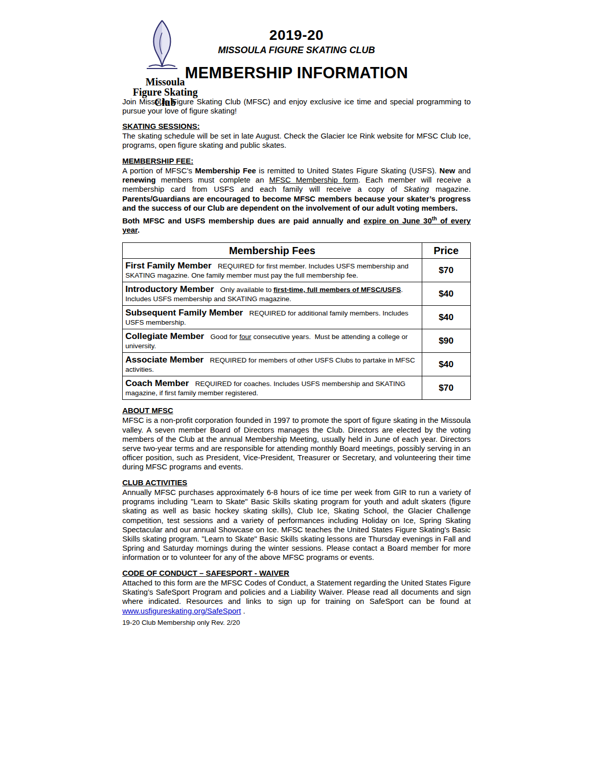Missoula
Figure Skating
Club
2019-20
MISSOULA FIGURE SKATING CLUB
MEMBERSHIP INFORMATION
Join Missoula Figure Skating Club (MFSC) and enjoy exclusive ice time and special programming to pursue your love of figure skating!
SKATING SESSIONS:
The skating schedule will be set in late August. Check the Glacier Ice Rink website for MFSC Club Ice, programs, open figure skating and public skates.
MEMBERSHIP FEE:
A portion of MFSC’s Membership Fee is remitted to United States Figure Skating (USFS). New and renewing members must complete an MFSC Membership form. Each member will receive a membership card from USFS and each family will receive a copy of Skating magazine. Parents/Guardians are encouraged to become MFSC members because your skater’s progress and the success of our Club are dependent on the involvement of our adult voting members.
Both MFSC and USFS membership dues are paid annually and expire on June 30th of every year.
| Membership Fees | Price |
| --- | --- |
| First Family Member REQUIRED for first member. Includes USFS membership and SKATING magazine. One family member must pay the full membership fee. | $70 |
| Introductory Member Only available to first-time, full members of MFSC/USFS . Includes USFS membership and SKATING magazine. | $40 |
| Subsequent Family Member REQUIRED for additional family members. Includes USFS membership. | $40 |
| Collegiate Member Good for four consecutive years. Must be attending a college or university. | $90 |
| Associate Member REQUIRED for members of other USFS Clubs to partake in MFSC activities. | $40 |
| Coach Member REQUIRED for coaches. Includes USFS membership and SKATING magazine, if first family member registered. | $70 |
ABOUT MFSC
MFSC is a non-profit corporation founded in 1997 to promote the sport of figure skating in the Missoula valley. A seven member Board of Directors manages the Club. Directors are elected by the voting members of the Club at the annual Membership Meeting, usually held in June of each year. Directors serve two-year terms and are responsible for attending monthly Board meetings, possibly serving in an officer position, such as President, Vice-President, Treasurer or Secretary, and volunteering their time during MFSC programs and events.
CLUB ACTIVITIES
Annually MFSC purchases approximately 6-8 hours of ice time per week from GIR to run a variety of programs including "Learn to Skate" Basic Skills skating program for youth and adult skaters (figure skating as well as basic hockey skating skills), Club Ice, Skating School, the Glacier Challenge competition, test sessions and a variety of performances including Holiday on Ice, Spring Skating Spectacular and our annual Showcase on Ice. MFSC teaches the United States Figure Skating's Basic Skills skating program. "Learn to Skate" Basic Skills skating lessons are Thursday evenings in Fall and Spring and Saturday mornings during the winter sessions. Please contact a Board member for more information or to volunteer for any of the above MFSC programs or events.
CODE OF CONDUCT – SAFESPORT - WAIVER
Attached to this form are the MFSC Codes of Conduct, a Statement regarding the United States Figure Skating’s SafeSport Program and policies and a Liability Waiver. Please read all documents and sign where indicated. Resources and links to sign up for training on SafeSport can be found at www.usfigureskating.org/SafeSport .
19-20 Club Membership only Rev. 2/20